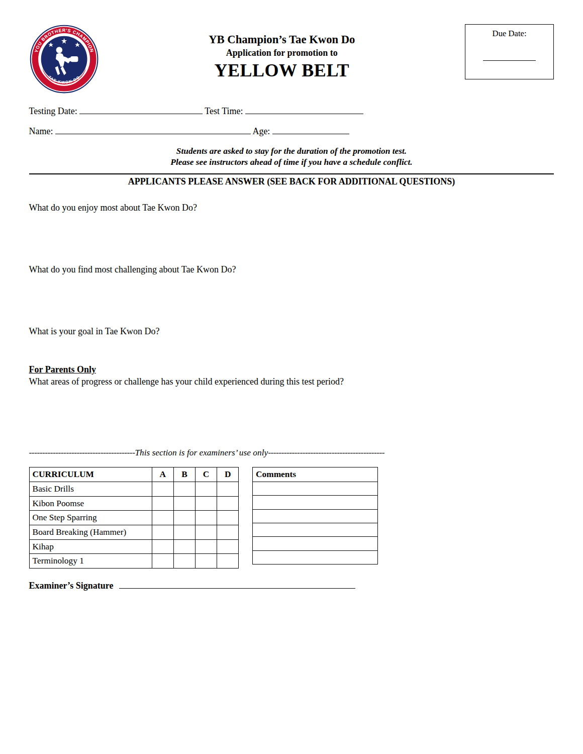YOU BROTHER'S CHAMPION TAE KWON DO
YB Champion’s Tae Kwon Do
Application for promotion to
YELLOW BELT
Due Date:
Testing Date: Test Time:
Name: Age:
Students are asked to stay for the duration of the promotion test.
Please see instructors ahead of time if you have a schedule conflict.
APPLICANTS PLEASE ANSWER (SEE BACK FOR ADDITIONAL QUESTIONS)
What do you enjoy most about Tae Kwon Do?
What do you find most challenging about Tae Kwon Do?
What is your goal in Tae Kwon Do?
For Parents Only
What areas of progress or challenge has your child experienced during this test period?
----------------------------------------This section is for examiners’ use only--------------------------------------------
| CURRICULUM | A | B | C | D |
| --- | --- | --- | --- | --- |
| Basic Drills | | | | |
| Kibon Poomse | | | | |
| One Step Sparring | | | | |
| Board Breaking (Hammer) | | | | |
| Kihap | | | | |
| Terminology 1 | | | | |
| Comments |
| --- |
Examiner’s Signature